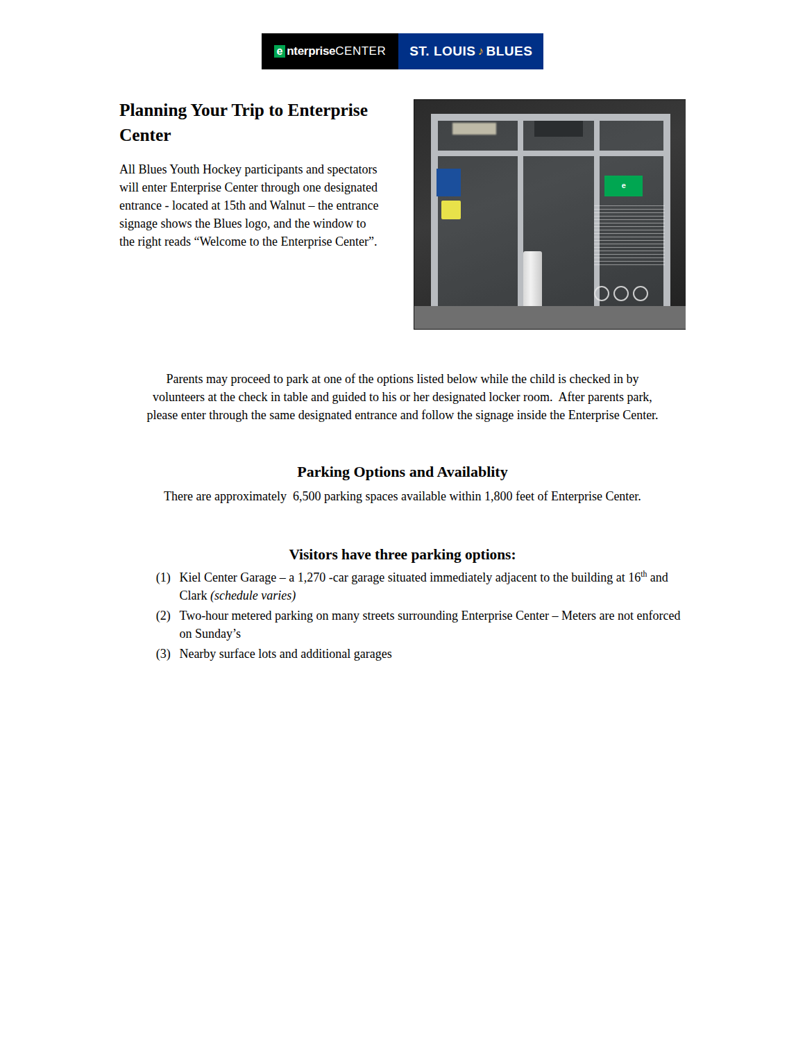enterprise CENTER
ST. LOUIS♪BLUES
Planning Your Trip to Enterprise Center
All Blues Youth Hockey participants and spectators will enter Enterprise Center through one designated entrance - located at 15th and Walnut – the entrance signage shows the Blues logo, and the window to the right reads “Welcome to the Enterprise Center”.
e
Parents may proceed to park at one of the options listed below while the child is checked in by volunteers at the check in table and guided to his or her designated locker room. After parents park, please enter through the same designated entrance and follow the signage inside the Enterprise Center.
Parking Options and Availablity
There are approximately 6,500 parking spaces available within 1,800 feet of Enterprise Center.
Visitors have three parking options:
Kiel Center Garage – a 1,270 -car garage situated immediately adjacent to the building at 16th and Clark (schedule varies)
Two-hour metered parking on many streets surrounding Enterprise Center – Meters are not enforced on Sunday’s
Nearby surface lots and additional garages